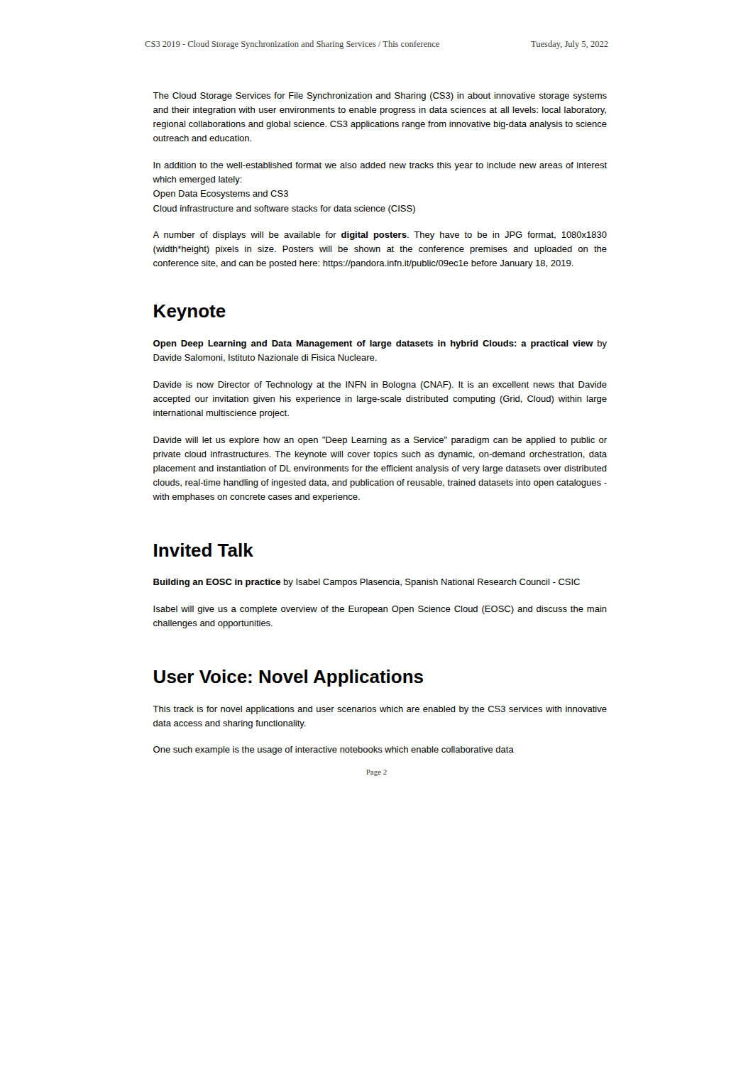CS3 2019 - Cloud Storage Synchronization and Sharing Services / This conference
Tuesday, July 5, 2022
The Cloud Storage Services for File Synchronization and Sharing (CS3) in about innovative storage systems and their integration with user environments to enable progress in data sciences at all levels: local laboratory, regional collaborations and global science. CS3 applications range from innovative big-data analysis to science outreach and education.
In addition to the well-established format we also added new tracks this year to include new areas of interest which emerged lately:
Open Data Ecosystems and CS3
Cloud infrastructure and software stacks for data science (CISS)
A number of displays will be available for digital posters. They have to be in JPG format, 1080x1830 (width*height) pixels in size. Posters will be shown at the conference premises and uploaded on the conference site, and can be posted here: https://pandora.infn.it/public/09ec1e before January 18, 2019.
Keynote
Open Deep Learning and Data Management of large datasets in hybrid Clouds: a practical view by Davide Salomoni, Istituto Nazionale di Fisica Nucleare.
Davide is now Director of Technology at the INFN in Bologna (CNAF). It is an excellent news that Davide accepted our invitation given his experience in large-scale distributed computing (Grid, Cloud) within large international multiscience project.
Davide will let us explore how an open "Deep Learning as a Service" paradigm can be applied to public or private cloud infrastructures. The keynote will cover topics such as dynamic, on-demand orchestration, data placement and instantiation of DL environments for the efficient analysis of very large datasets over distributed clouds, real-time handling of ingested data, and publication of reusable, trained datasets into open catalogues - with emphases on concrete cases and experience.
Invited Talk
Building an EOSC in practice by Isabel Campos Plasencia, Spanish National Research Council - CSIC
Isabel will give us a complete overview of the European Open Science Cloud (EOSC) and discuss the main challenges and opportunities.
User Voice: Novel Applications
This track is for novel applications and user scenarios which are enabled by the CS3 services with innovative data access and sharing functionality.
One such example is the usage of interactive notebooks which enable collaborative data
Page 2